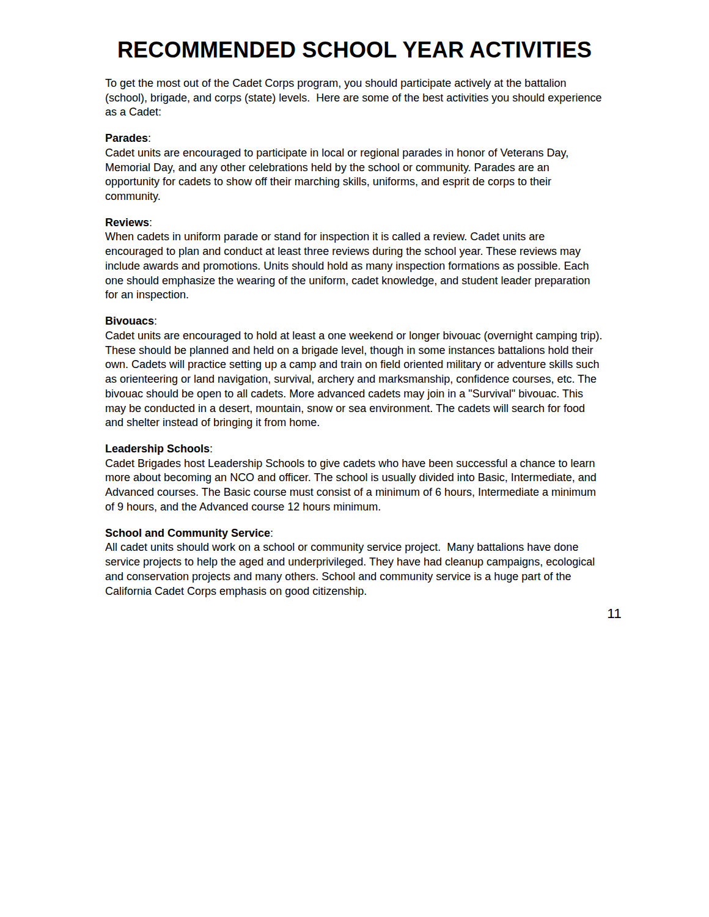RECOMMENDED SCHOOL YEAR ACTIVITIES
To get the most out of the Cadet Corps program, you should participate actively at the battalion (school), brigade, and corps (state) levels. Here are some of the best activities you should experience as a Cadet:
Parades
:
Cadet units are encouraged to participate in local or regional parades in honor of Veterans Day, Memorial Day, and any other celebrations held by the school or community. Parades are an opportunity for cadets to show off their marching skills, uniforms, and esprit de corps to their community.
Reviews
:
When cadets in uniform parade or stand for inspection it is called a review. Cadet units are encouraged to plan and conduct at least three reviews during the school year. These reviews may include awards and promotions. Units should hold as many inspection formations as possible. Each one should emphasize the wearing of the uniform, cadet knowledge, and student leader preparation for an inspection.
Bivouacs
:
Cadet units are encouraged to hold at least a one weekend or longer bivouac (overnight camping trip). These should be planned and held on a brigade level, though in some instances battalions hold their own. Cadets will practice setting up a camp and train on field oriented military or adventure skills such as orienteering or land navigation, survival, archery and marksmanship, confidence courses, etc. The bivouac should be open to all cadets. More advanced cadets may join in a "Survival" bivouac. This may be conducted in a desert, mountain, snow or sea environment. The cadets will search for food and shelter instead of bringing it from home.
Leadership Schools
:
Cadet Brigades host Leadership Schools to give cadets who have been successful a chance to learn more about becoming an NCO and officer. The school is usually divided into Basic, Intermediate, and Advanced courses. The Basic course must consist of a minimum of 6 hours, Intermediate a minimum of 9 hours, and the Advanced course 12 hours minimum.
School and Community Service
:
All cadet units should work on a school or community service project. Many battalions have done service projects to help the aged and underprivileged. They have had cleanup campaigns, ecological and conservation projects and many others. School and community service is a huge part of the California Cadet Corps emphasis on good citizenship.
11